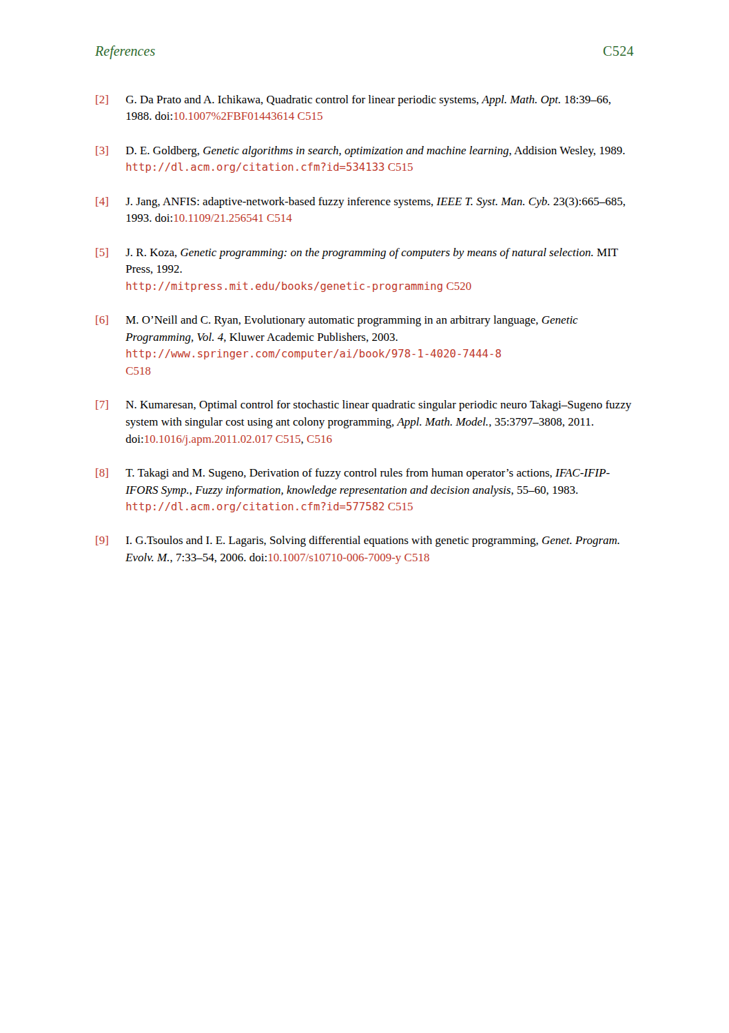References C524
[2] G. Da Prato and A. Ichikawa, Quadratic control for linear periodic systems, Appl. Math. Opt. 18:39–66, 1988. doi: 10.1007%2FBF01443614 C515
[3] D. E. Goldberg, Genetic algorithms in search, optimization and machine learning, Addision Wesley, 1989.
http://dl.acm.org/citation.cfm?id=534133 C515
[4] J. Jang, ANFIS: adaptive-network-based fuzzy inference systems, IEEE T. Syst. Man. Cyb. 23(3):665–685, 1993. doi: 10.1109/21.256541 C514
[5] J. R. Koza, Genetic programming: on the programming of computers by means of natural selection. MIT Press, 1992.
http://mitpress.mit.edu/books/genetic-programming C520
[6] M. O’Neill and C. Ryan, Evolutionary automatic programming in an arbitrary language, Genetic Programming, Vol. 4, Kluwer Academic Publishers, 2003.
http://www.springer.com/computer/ai/book/978-1-4020-7444-8
C518
[7] N. Kumaresan, Optimal control for stochastic linear quadratic singular periodic neuro Takagi–Sugeno fuzzy system with singular cost using ant colony programming, Appl. Math. Model., 35:3797–3808, 2011. doi: 10.1016/j.apm.2011.02.017 C515, C516
[8] T. Takagi and M. Sugeno, Derivation of fuzzy control rules from human operator’s actions, IFAC-IFIP-IFORS Symp., Fuzzy information, knowledge representation and decision analysis, 55–60, 1983.
http://dl.acm.org/citation.cfm?id=577582 C515
[9] I. G.Tsoulos and I. E. Lagaris, Solving differential equations with genetic programming, Genet. Program. Evolv. M., 7:33–54, 2006. doi: 10.1007/s10710-006-7009-y C518